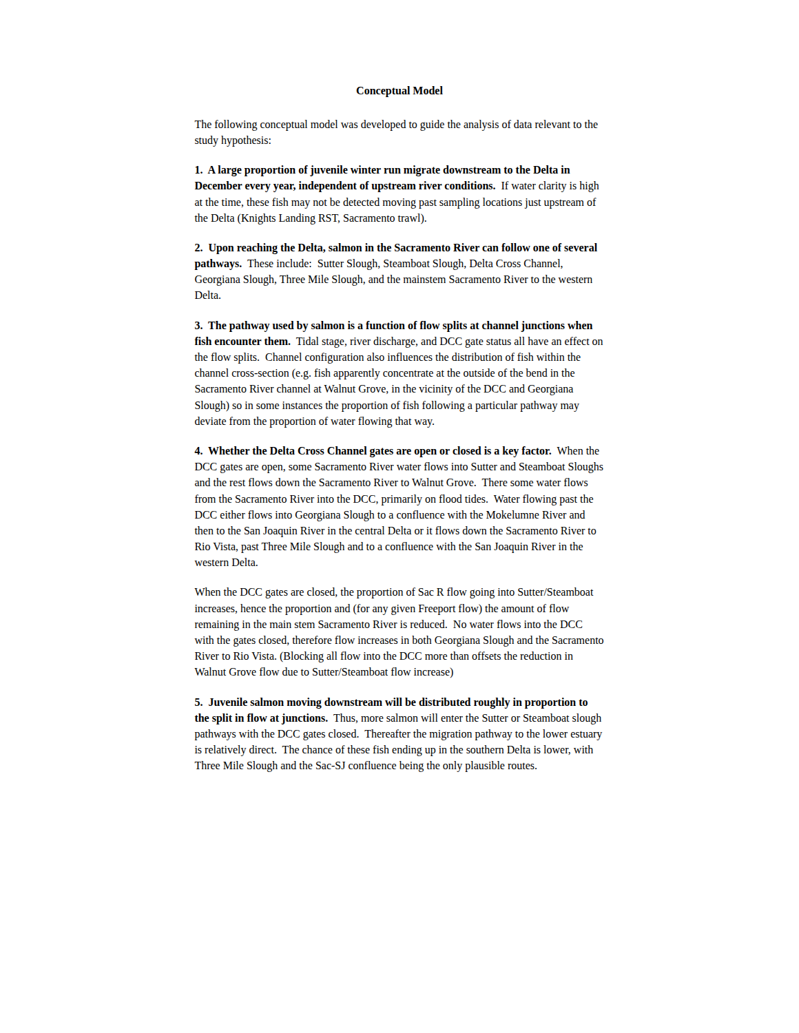Conceptual Model
The following conceptual model was developed to guide the analysis of data relevant to the study hypothesis:
1. A large proportion of juvenile winter run migrate downstream to the Delta in December every year, independent of upstream river conditions. If water clarity is high at the time, these fish may not be detected moving past sampling locations just upstream of the Delta (Knights Landing RST, Sacramento trawl).
2. Upon reaching the Delta, salmon in the Sacramento River can follow one of several pathways. These include: Sutter Slough, Steamboat Slough, Delta Cross Channel, Georgiana Slough, Three Mile Slough, and the mainstem Sacramento River to the western Delta.
3. The pathway used by salmon is a function of flow splits at channel junctions when fish encounter them. Tidal stage, river discharge, and DCC gate status all have an effect on the flow splits. Channel configuration also influences the distribution of fish within the channel cross-section (e.g. fish apparently concentrate at the outside of the bend in the Sacramento River channel at Walnut Grove, in the vicinity of the DCC and Georgiana Slough) so in some instances the proportion of fish following a particular pathway may deviate from the proportion of water flowing that way.
4. Whether the Delta Cross Channel gates are open or closed is a key factor. When the DCC gates are open, some Sacramento River water flows into Sutter and Steamboat Sloughs and the rest flows down the Sacramento River to Walnut Grove. There some water flows from the Sacramento River into the DCC, primarily on flood tides. Water flowing past the DCC either flows into Georgiana Slough to a confluence with the Mokelumne River and then to the San Joaquin River in the central Delta or it flows down the Sacramento River to Rio Vista, past Three Mile Slough and to a confluence with the San Joaquin River in the western Delta.
When the DCC gates are closed, the proportion of Sac R flow going into Sutter/Steamboat increases, hence the proportion and (for any given Freeport flow) the amount of flow remaining in the main stem Sacramento River is reduced. No water flows into the DCC with the gates closed, therefore flow increases in both Georgiana Slough and the Sacramento River to Rio Vista. (Blocking all flow into the DCC more than offsets the reduction in Walnut Grove flow due to Sutter/Steamboat flow increase)
5. Juvenile salmon moving downstream will be distributed roughly in proportion to the split in flow at junctions. Thus, more salmon will enter the Sutter or Steamboat slough pathways with the DCC gates closed. Thereafter the migration pathway to the lower estuary is relatively direct. The chance of these fish ending up in the southern Delta is lower, with Three Mile Slough and the Sac-SJ confluence being the only plausible routes.